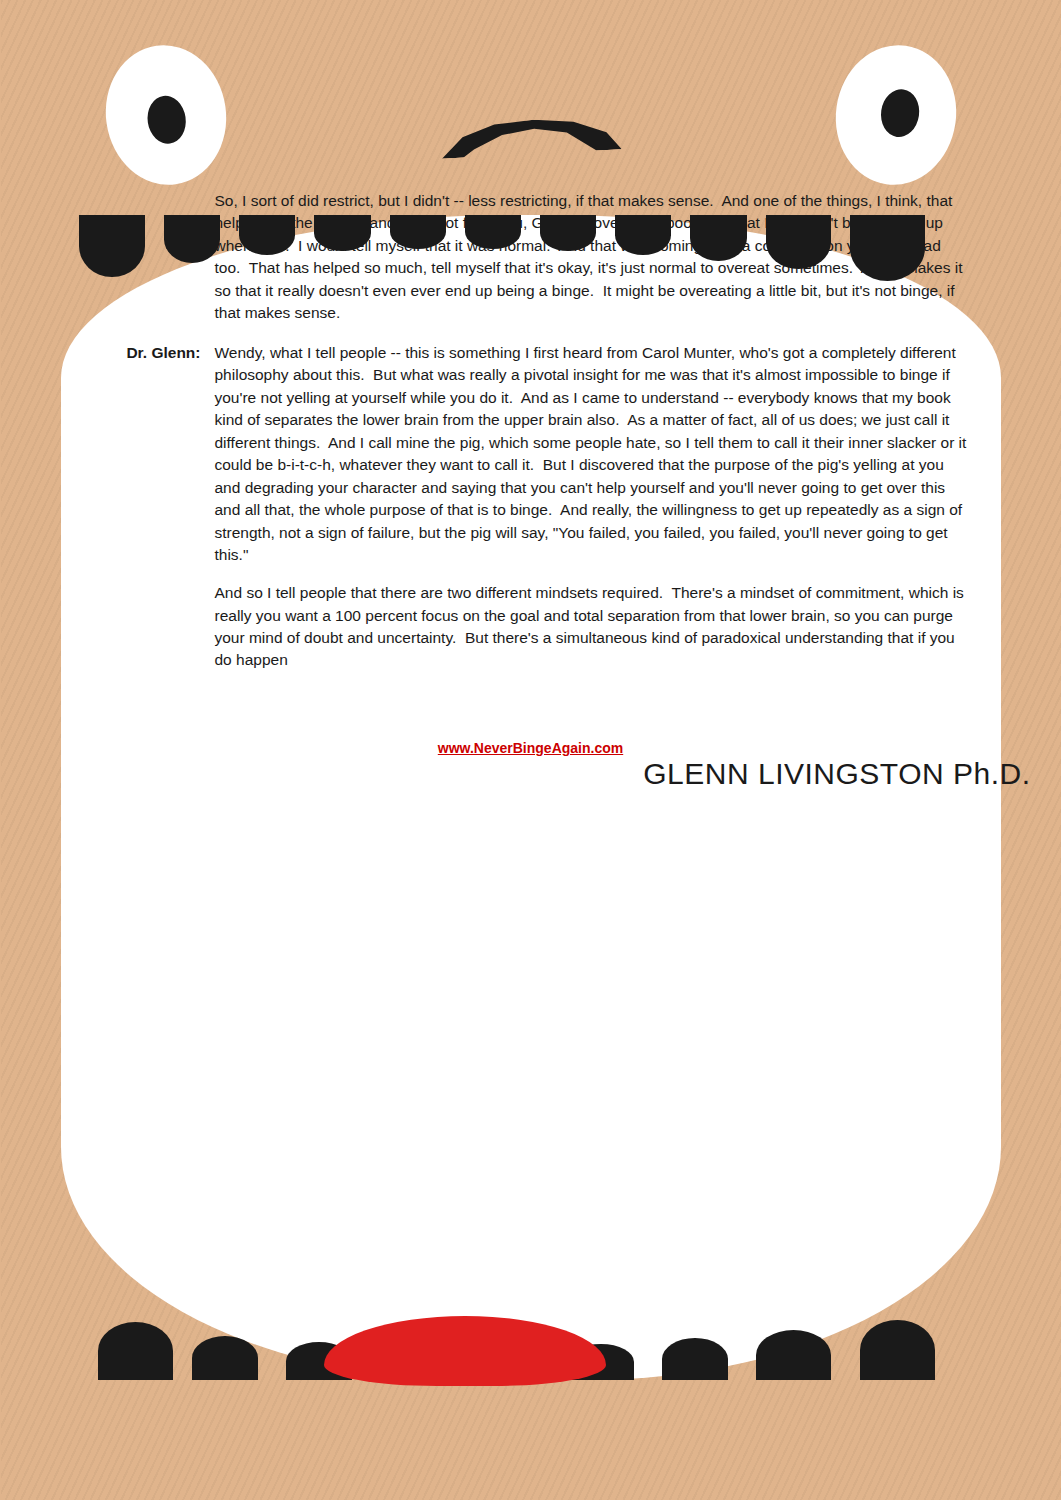So, I sort of did restrict, but I didn't -- less restricting, if that makes sense. And one of the things, I think, that helped me the most -- and this I got from you, Glenn, I loved your book -- is that I just didn't beat myself up when I did. I would tell myself that it was normal. And that was coming from a conversation you and I had too. That has helped so much, tell myself that it's okay, it's just normal to overeat sometimes. And it makes it so that it really doesn't even ever end up being a binge. It might be overeating a little bit, but it's not binge, if that makes sense.
Dr. Glenn:
Wendy, what I tell people -- this is something I first heard from Carol Munter, who's got a completely different philosophy about this. But what was really a pivotal insight for me was that it's almost impossible to binge if you're not yelling at yourself while you do it. And as I came to understand -- everybody knows that my book kind of separates the lower brain from the upper brain also. As a matter of fact, all of us does; we just call it different things. And I call mine the pig, which some people hate, so I tell them to call it their inner slacker or it could be b-i-t-c-h, whatever they want to call it. But I discovered that the purpose of the pig's yelling at you and degrading your character and saying that you can't help yourself and you'll never going to get over this and all that, the whole purpose of that is to binge. And really, the willingness to get up repeatedly as a sign of strength, not a sign of failure, but the pig will say, "You failed, you failed, you failed, you'll never going to get this."
And so I tell people that there are two different mindsets required. There's a mindset of commitment, which is really you want a 100 percent focus on the goal and total separation from that lower brain, so you can purge your mind of doubt and uncertainty. But there's a simultaneous kind of paradoxical understanding that if you do happen
www.NeverBingeAgain.com
GLENN LIVINGSTON Ph.D.